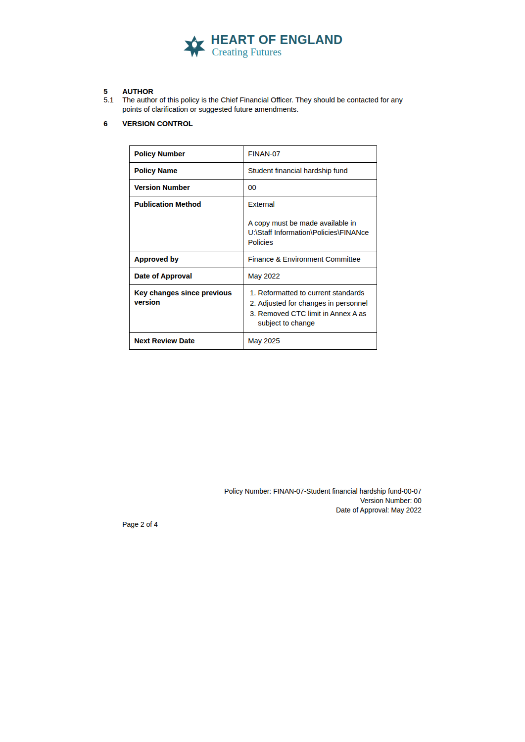HEART OF ENGLAND
Creating Futures
5
AUTHOR
5.1
The author of this policy is the Chief Financial Officer. They should be contacted for any points of clarification or suggested future amendments.
6
VERSION CONTROL
| Policy Number | FINAN-07 |
| Policy Name | Student financial hardship fund |
| Version Number | 00 |
| Publication Method | External A copy must be made available in U:\Staff Information\Policies\FINANce Policies |
| Approved by | Finance & Environment Committee |
| Date of Approval | May 2022 |
| Key changes since previous version | Reformatted to current standards Adjusted for changes in personnel Removed CTC limit in Annex A as subject to change |
| Next Review Date | May 2025 |
Policy Number: FINAN-07-Student financial hardship fund-00-07
Version Number: 00
Date of Approval: May 2022
Page 2 of 4